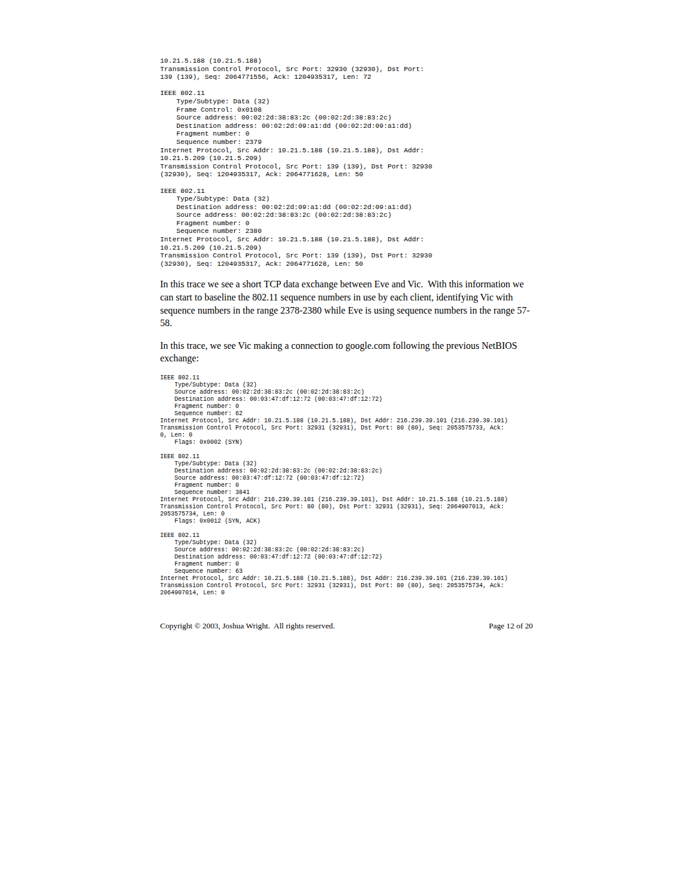10.21.5.188 (10.21.5.188)
Transmission Control Protocol, Src Port: 32930 (32930), Dst Port:
139 (139), Seq: 2064771556, Ack: 1204935317, Len: 72

IEEE 802.11
    Type/Subtype: Data (32)
    Frame Control: 0x0108
    Source address: 00:02:2d:38:83:2c (00:02:2d:38:83:2c)
    Destination address: 00:02:2d:09:a1:dd (00:02:2d:09:a1:dd)
    Fragment number: 0
    Sequence number: 2379
Internet Protocol, Src Addr: 10.21.5.188 (10.21.5.188), Dst Addr:
10.21.5.209 (10.21.5.209)
Transmission Control Protocol, Src Port: 139 (139), Dst Port: 32930
(32930), Seq: 1204935317, Ack: 2064771628, Len: 50

IEEE 802.11
    Type/Subtype: Data (32)
    Destination address: 00:02:2d:09:a1:dd (00:02:2d:09:a1:dd)
    Source address: 00:02:2d:38:83:2c (00:02:2d:38:83:2c)
    Fragment number: 0
    Sequence number: 2380
Internet Protocol, Src Addr: 10.21.5.188 (10.21.5.188), Dst Addr:
10.21.5.209 (10.21.5.209)
Transmission Control Protocol, Src Port: 139 (139), Dst Port: 32930
(32930), Seq: 1204935317, Ack: 2064771628, Len: 50
In this trace we see a short TCP data exchange between Eve and Vic. With this information we can start to baseline the 802.11 sequence numbers in use by each client, identifying Vic with sequence numbers in the range 2378-2380 while Eve is using sequence numbers in the range 57-58.
In this trace, we see Vic making a connection to google.com following the previous NetBIOS exchange:
IEEE 802.11
    Type/Subtype: Data (32)
    Source address: 00:02:2d:38:83:2c (00:02:2d:38:83:2c)
    Destination address: 00:03:47:df:12:72 (00:03:47:df:12:72)
    Fragment number: 0
    Sequence number: 62
Internet Protocol, Src Addr: 10.21.5.188 (10.21.5.188), Dst Addr: 216.239.39.101 (216.239.39.101)
Transmission Control Protocol, Src Port: 32931 (32931), Dst Port: 80 (80), Seq: 2053575733, Ack:
0, Len: 0
    Flags: 0x0002 (SYN)

IEEE 802.11
    Type/Subtype: Data (32)
    Destination address: 00:02:2d:38:83:2c (00:02:2d:38:83:2c)
    Source address: 00:03:47:df:12:72 (00:03:47:df:12:72)
    Fragment number: 0
    Sequence number: 3841
Internet Protocol, Src Addr: 216.239.39.101 (216.239.39.101), Dst Addr: 10.21.5.188 (10.21.5.188)
Transmission Control Protocol, Src Port: 80 (80), Dst Port: 32931 (32931), Seq: 2064907013, Ack:
2053575734, Len: 0
    Flags: 0x0012 (SYN, ACK)

IEEE 802.11
    Type/Subtype: Data (32)
    Source address: 00:02:2d:38:83:2c (00:02:2d:38:83:2c)
    Destination address: 00:03:47:df:12:72 (00:03:47:df:12:72)
    Fragment number: 0
    Sequence number: 63
Internet Protocol, Src Addr: 10.21.5.188 (10.21.5.188), Dst Addr: 216.239.39.101 (216.239.39.101)
Transmission Control Protocol, Src Port: 32931 (32931), Dst Port: 80 (80), Seq: 2053575734, Ack:
2064907014, Len: 0
Copyright © 2003, Joshua Wright. All rights reserved. Page 12 of 20